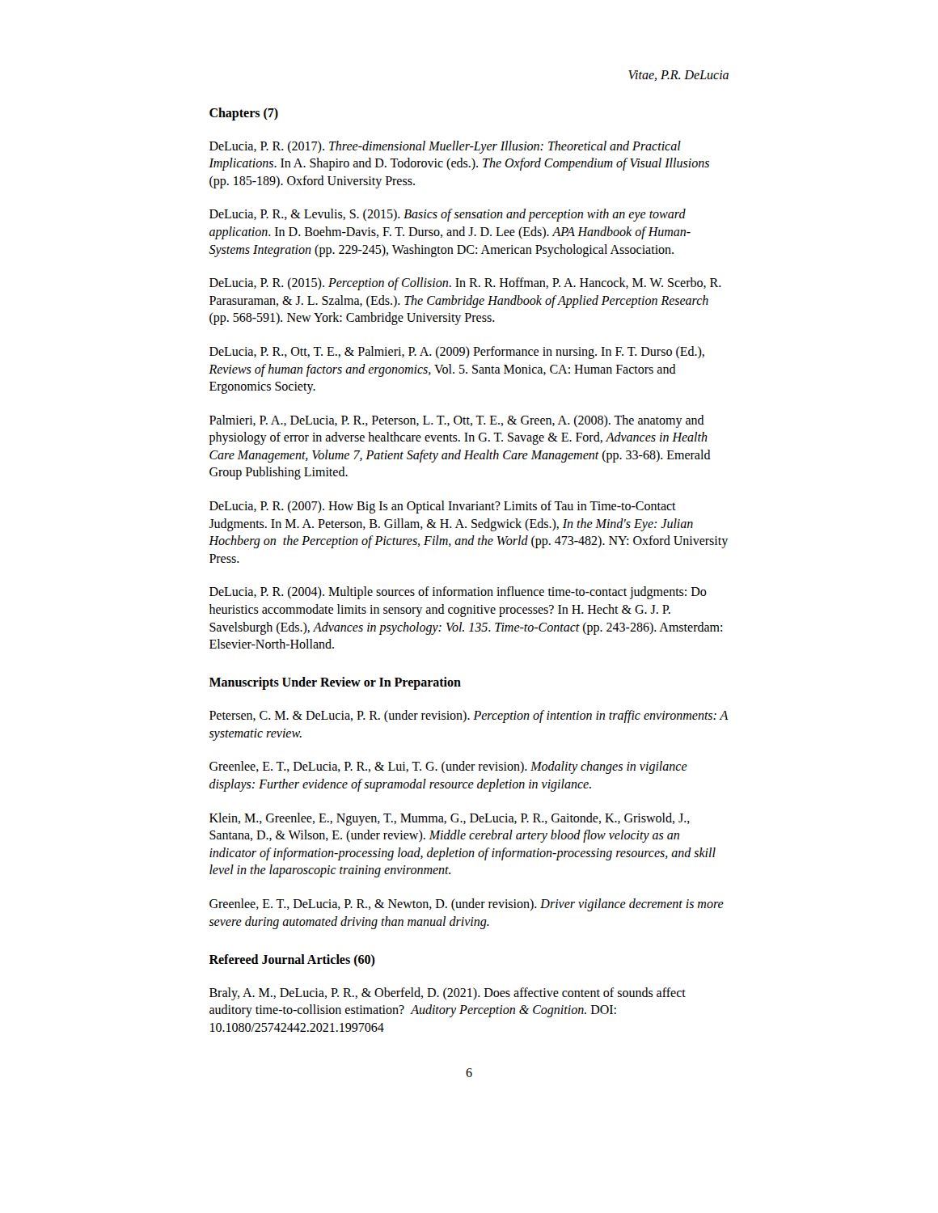Vitae, P.R. DeLucia
Chapters (7)
DeLucia, P. R. (2017). Three-dimensional Mueller-Lyer Illusion: Theoretical and Practical Implications. In A. Shapiro and D. Todorovic (eds.). The Oxford Compendium of Visual Illusions (pp. 185-189). Oxford University Press.
DeLucia, P. R., & Levulis, S. (2015). Basics of sensation and perception with an eye toward application. In D. Boehm-Davis, F. T. Durso, and J. D. Lee (Eds). APA Handbook of Human-Systems Integration (pp. 229-245), Washington DC: American Psychological Association.
DeLucia, P. R. (2015). Perception of Collision. In R. R. Hoffman, P. A. Hancock, M. W. Scerbo, R. Parasuraman, & J. L. Szalma, (Eds.). The Cambridge Handbook of Applied Perception Research (pp. 568-591). New York: Cambridge University Press.
DeLucia, P. R., Ott, T. E., & Palmieri, P. A. (2009) Performance in nursing. In F. T. Durso (Ed.), Reviews of human factors and ergonomics, Vol. 5. Santa Monica, CA: Human Factors and Ergonomics Society.
Palmieri, P. A., DeLucia, P. R., Peterson, L. T., Ott, T. E., & Green, A. (2008). The anatomy and physiology of error in adverse healthcare events. In G. T. Savage & E. Ford, Advances in Health Care Management, Volume 7, Patient Safety and Health Care Management (pp. 33-68). Emerald Group Publishing Limited.
DeLucia, P. R. (2007). How Big Is an Optical Invariant? Limits of Tau in Time-to-Contact Judgments. In M. A. Peterson, B. Gillam, & H. A. Sedgwick (Eds.), In the Mind's Eye: Julian Hochberg on the Perception of Pictures, Film, and the World (pp. 473-482). NY: Oxford University Press.
DeLucia, P. R. (2004). Multiple sources of information influence time-to-contact judgments: Do heuristics accommodate limits in sensory and cognitive processes? In H. Hecht & G. J. P. Savelsburgh (Eds.), Advances in psychology: Vol. 135. Time-to-Contact (pp. 243-286). Amsterdam: Elsevier-North-Holland.
Manuscripts Under Review or In Preparation
Petersen, C. M. & DeLucia, P. R. (under revision). Perception of intention in traffic environments: A systematic review.
Greenlee, E. T., DeLucia, P. R., & Lui, T. G. (under revision). Modality changes in vigilance displays: Further evidence of supramodal resource depletion in vigilance.
Klein, M., Greenlee, E., Nguyen, T., Mumma, G., DeLucia, P. R., Gaitonde, K., Griswold, J., Santana, D., & Wilson, E. (under review). Middle cerebral artery blood flow velocity as an indicator of information-processing load, depletion of information-processing resources, and skill level in the laparoscopic training environment.
Greenlee, E. T., DeLucia, P. R., & Newton, D. (under revision). Driver vigilance decrement is more severe during automated driving than manual driving.
Refereed Journal Articles (60)
Braly, A. M., DeLucia, P. R., & Oberfeld, D. (2021). Does affective content of sounds affect auditory time-to-collision estimation? Auditory Perception & Cognition. DOI: 10.1080/25742442.2021.1997064
6